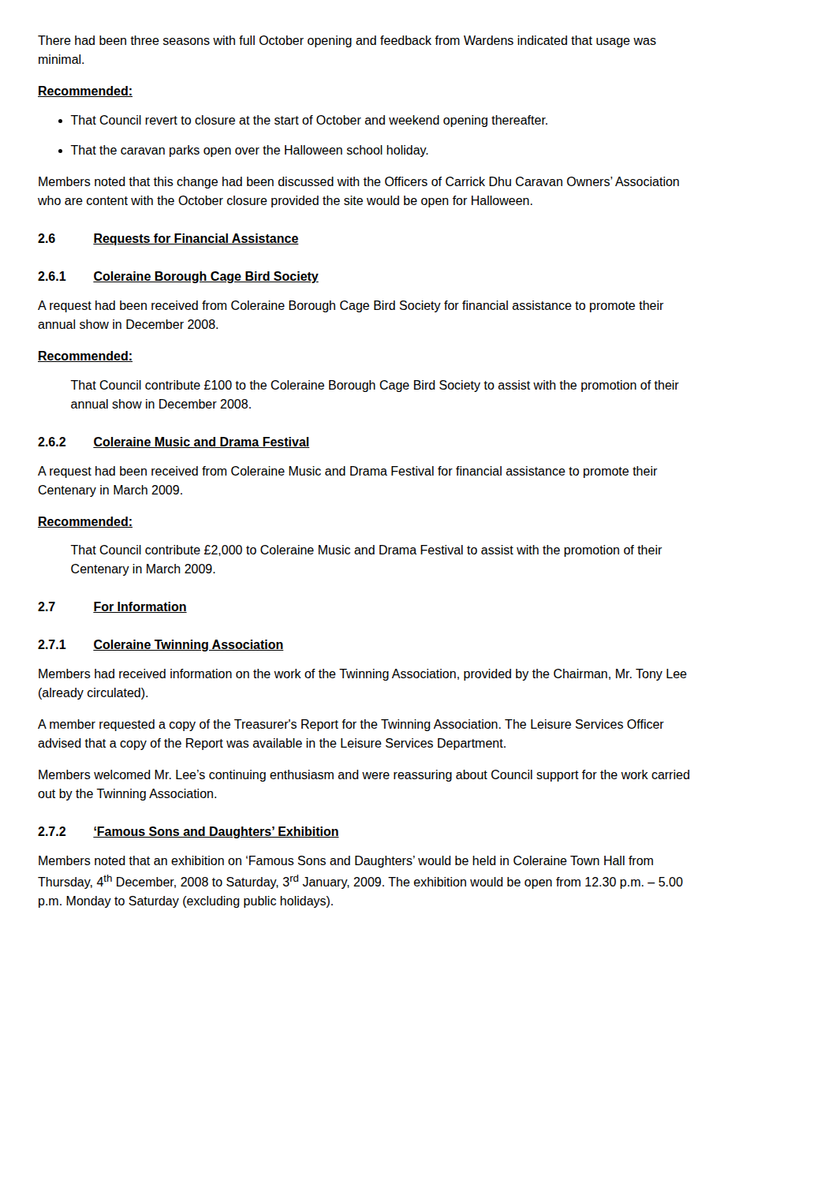There had been three seasons with full October opening and feedback from Wardens indicated that usage was minimal.
Recommended:
That Council revert to closure at the start of October and weekend opening thereafter.
That the caravan parks open over the Halloween school holiday.
Members noted that this change had been discussed with the Officers of Carrick Dhu Caravan Owners’ Association who are content with the October closure provided the site would be open for Halloween.
2.6 Requests for Financial Assistance
2.6.1 Coleraine Borough Cage Bird Society
A request had been received from Coleraine Borough Cage Bird Society for financial assistance to promote their annual show in December 2008.
Recommended:
That Council contribute £100 to the Coleraine Borough Cage Bird Society to assist with the promotion of their annual show in December 2008.
2.6.2 Coleraine Music and Drama Festival
A request had been received from Coleraine Music and Drama Festival for financial assistance to promote their Centenary in March 2009.
Recommended:
That Council contribute £2,000 to Coleraine Music and Drama Festival to assist with the promotion of their Centenary in March 2009.
2.7 For Information
2.7.1 Coleraine Twinning Association
Members had received information on the work of the Twinning Association, provided by the Chairman, Mr. Tony Lee (already circulated).
A member requested a copy of the Treasurer's Report for the Twinning Association. The Leisure Services Officer advised that a copy of the Report was available in the Leisure Services Department.
Members welcomed Mr. Lee’s continuing enthusiasm and were reassuring about Council support for the work carried out by the Twinning Association.
2.7.2 ‘Famous Sons and Daughters’ Exhibition
Members noted that an exhibition on ‘Famous Sons and Daughters’ would be held in Coleraine Town Hall from Thursday, 4th December, 2008 to Saturday, 3rd January, 2009. The exhibition would be open from 12.30 p.m. – 5.00 p.m. Monday to Saturday (excluding public holidays).